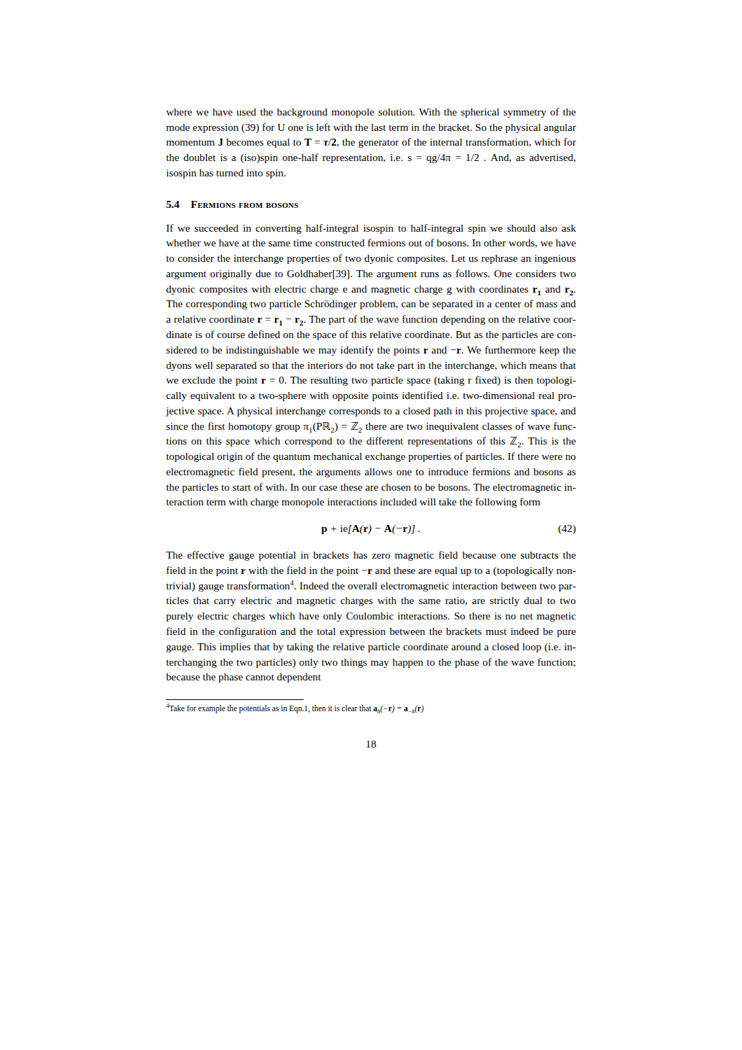where we have used the background monopole solution. With the spherical symmetry of the mode expression (39) for U one is left with the last term in the bracket. So the physical angular momentum J becomes equal to T = τ/2, the generator of the internal transformation, which for the doublet is a (iso)spin one-half representation, i.e. s = qg/4π = 1/2 . And, as advertised, isospin has turned into spin.
5.4 Fermions from bosons
If we succeeded in converting half-integral isospin to half-integral spin we should also ask whether we have at the same time constructed fermions out of bosons. In other words, we have to consider the interchange properties of two dyonic composites. Let us rephrase an ingenious argument originally due to Goldhaber[39]. The argument runs as follows. One considers two dyonic composites with electric charge e and magnetic charge g with coordinates r1 and r2. The corresponding two particle Schrödinger problem, can be separated in a center of mass and a relative coordinate r = r1 − r2. The part of the wave function depending on the relative coordinate is of course defined on the space of this relative coordinate. But as the particles are considered to be indistinguishable we may identify the points r and −r. We furthermore keep the dyons well separated so that the interiors do not take part in the interchange, which means that we exclude the point r = 0. The resulting two particle space (taking r fixed) is then topologically equivalent to a two-sphere with opposite points identified i.e. two-dimensional real projective space. A physical interchange corresponds to a closed path in this projective space, and since the first homotopy group π1(Pℝ2) = ℤ2 there are two inequivalent classes of wave functions on this space which correspond to the different representations of this ℤ2. This is the topological origin of the quantum mechanical exchange properties of particles. If there were no electromagnetic field present, the arguments allows one to introduce fermions and bosons as the particles to start of with. In our case these are chosen to be bosons. The electromagnetic interaction term with charge monopole interactions included will take the following form
p + ie[A(r) − A(−r)] . (42)
The effective gauge potential in brackets has zero magnetic field because one subtracts the field in the point r with the field in the point −r and these are equal up to a (topologically nontrivial) gauge transformation4. Indeed the overall electromagnetic interaction between two particles that carry electric and magnetic charges with the same ratio, are strictly dual to two purely electric charges which have only Coulombic interactions. So there is no net magnetic field in the configuration and the total expression between the brackets must indeed be pure gauge. This implies that by taking the relative particle coordinate around a closed loop (i.e. interchanging the two particles) only two things may happen to the phase of the wave function; because the phase cannot dependent
4Take for example the potentials as in Eqn.1, then it is clear that añ(−r) = a−ñ(r)
18